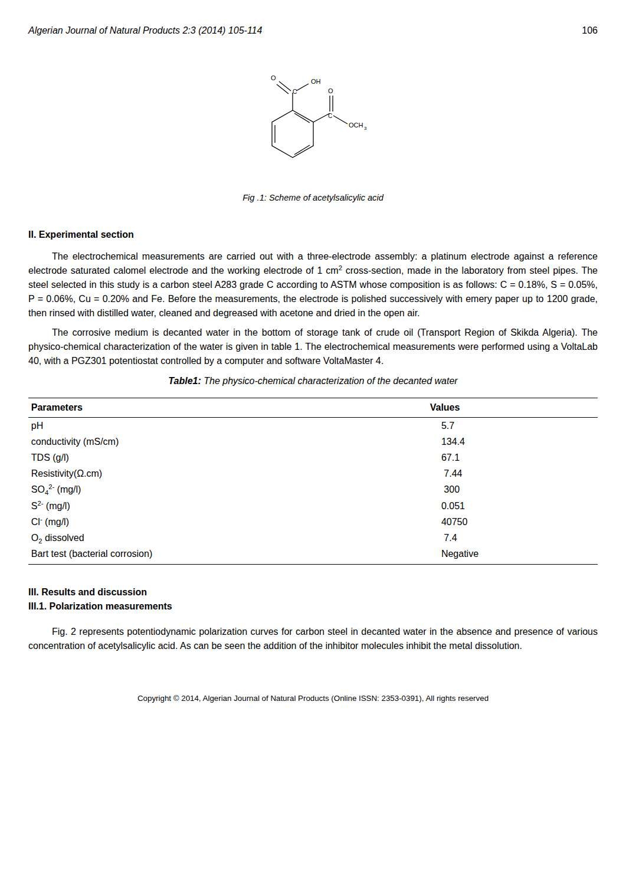Algerian Journal of Natural Products 2:3 (2014) 105-114 106
O OH C O C OCH 3
Fig .1: Scheme of acetylsalicylic acid
II. Experimental section
The electrochemical measurements are carried out with a three-electrode assembly: a platinum electrode against a reference electrode saturated calomel electrode and the working electrode of 1 cm2 cross-section, made in the laboratory from steel pipes. The steel selected in this study is a carbon steel A283 grade C according to ASTM whose composition is as follows: C = 0.18%, S = 0.05%, P = 0.06%, Cu = 0.20% and Fe. Before the measurements, the electrode is polished successively with emery paper up to 1200 grade, then rinsed with distilled water, cleaned and degreased with acetone and dried in the open air.
The corrosive medium is decanted water in the bottom of storage tank of crude oil (Transport Region of Skikda Algeria). The physico-chemical characterization of the water is given in table 1. The electrochemical measurements were performed using a VoltaLab 40, with a PGZ301 potentiostat controlled by a computer and software VoltaMaster 4.
Table1: The physico-chemical characterization of the decanted water
| Parameters | Values |
| --- | --- |
| pH | 5.7 |
| conductivity (mS/cm) | 134.4 |
| TDS (g/l) | 67.1 |
| Resistivity(Ω.cm) | 7.44 |
| SO 4 2- (mg/l) | 300 |
| S 2- (mg/l) | 0.051 |
| Cl - (mg/l) | 40750 |
| O 2 dissolved | 7.4 |
| Bart test (bacterial corrosion) | Negative |
III. Results and discussion
III.1. Polarization measurements
Fig. 2 represents potentiodynamic polarization curves for carbon steel in decanted water in the absence and presence of various concentration of acetylsalicylic acid. As can be seen the addition of the inhibitor molecules inhibit the metal dissolution.
Copyright © 2014, Algerian Journal of Natural Products (Online ISSN: 2353-0391), All rights reserved